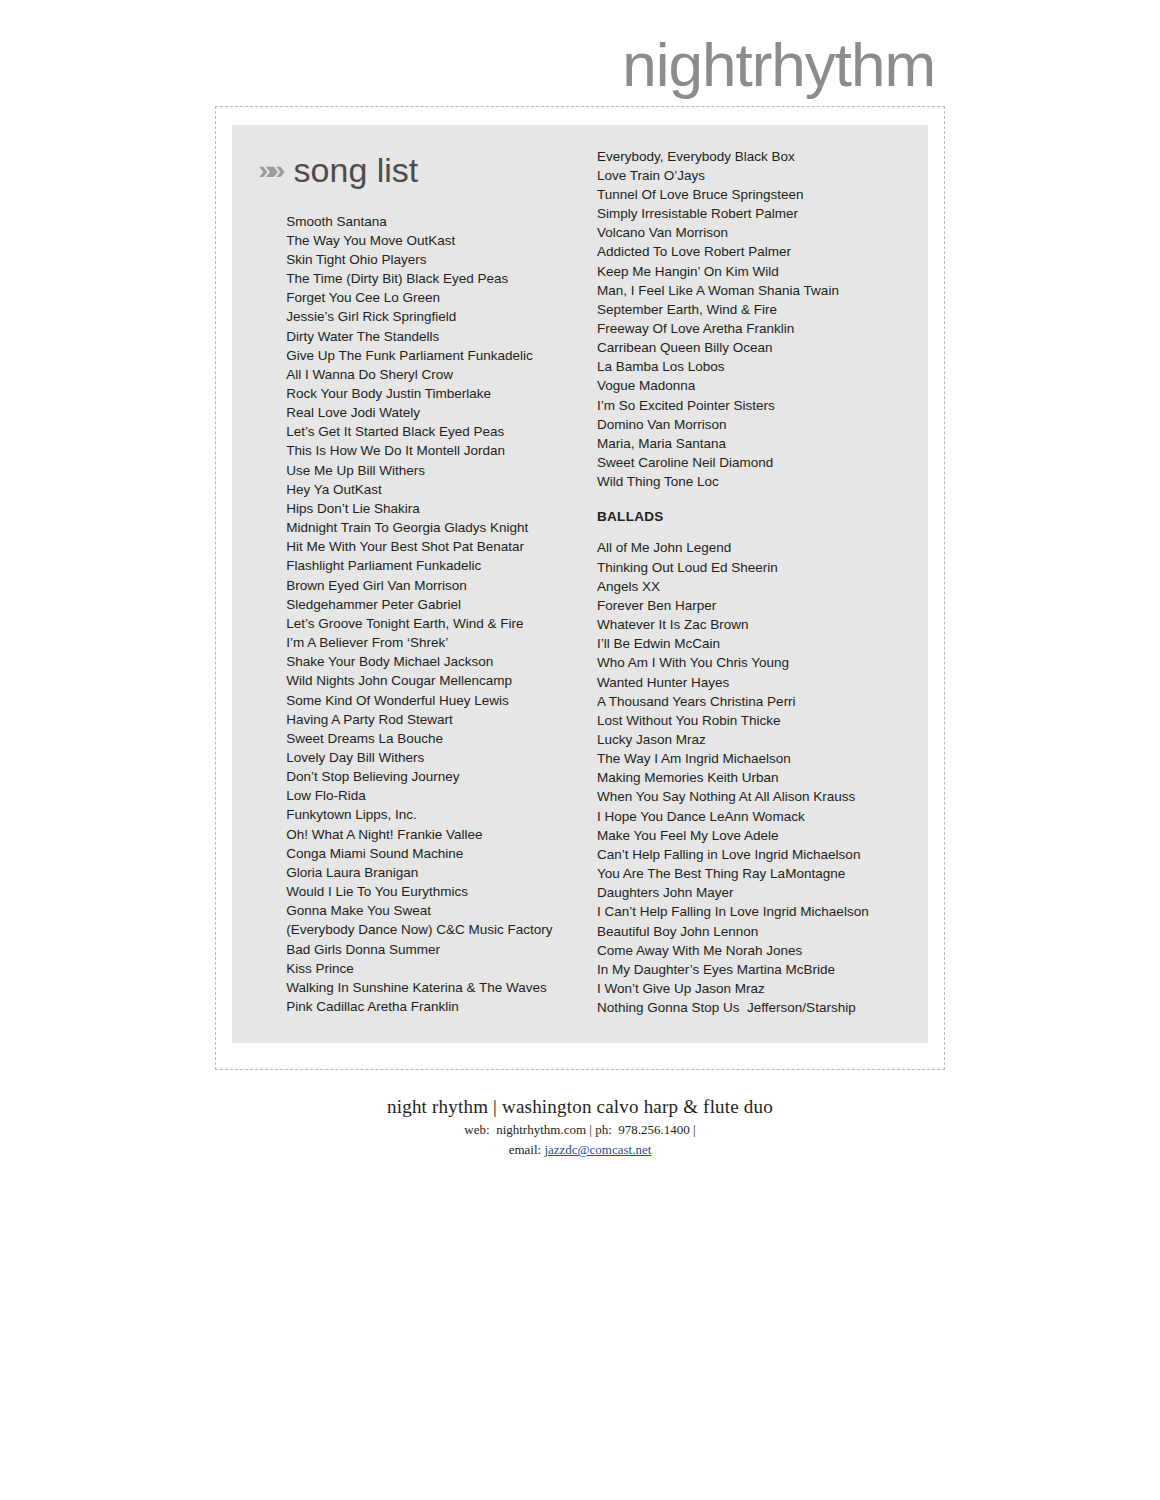nightrhythm
»»
song list
Smooth Santana
The Way You Move OutKast
Skin Tight Ohio Players
The Time (Dirty Bit) Black Eyed Peas
Forget You Cee Lo Green
Jessie’s Girl Rick Springfield
Dirty Water The Standells
Give Up The Funk Parliament Funkadelic
All I Wanna Do Sheryl Crow
Rock Your Body Justin Timberlake
Real Love Jodi Wately
Let’s Get It Started Black Eyed Peas
This Is How We Do It Montell Jordan
Use Me Up Bill Withers
Hey Ya OutKast
Hips Don’t Lie Shakira
Midnight Train To Georgia Gladys Knight
Hit Me With Your Best Shot Pat Benatar
Flashlight Parliament Funkadelic
Brown Eyed Girl Van Morrison
Sledgehammer Peter Gabriel
Let’s Groove Tonight Earth, Wind & Fire
I’m A Believer From ‘Shrek’
Shake Your Body Michael Jackson
Wild Nights John Cougar Mellencamp
Some Kind Of Wonderful Huey Lewis
Having A Party Rod Stewart
Sweet Dreams La Bouche
Lovely Day Bill Withers
Don’t Stop Believing Journey
Low Flo-Rida
Funkytown Lipps, Inc.
Oh! What A Night! Frankie Vallee
Conga Miami Sound Machine
Gloria Laura Branigan
Would I Lie To You Eurythmics
Gonna Make You Sweat
(Everybody Dance Now) C&C Music Factory
Bad Girls Donna Summer
Kiss Prince
Walking In Sunshine Katerina & The Waves
Pink Cadillac Aretha Franklin
Everybody, Everybody Black Box
Love Train O’Jays
Tunnel Of Love Bruce Springsteen
Simply Irresistable Robert Palmer
Volcano Van Morrison
Addicted To Love Robert Palmer
Keep Me Hangin’ On Kim Wild
Man, I Feel Like A Woman Shania Twain
September Earth, Wind & Fire
Freeway Of Love Aretha Franklin
Carribean Queen Billy Ocean
La Bamba Los Lobos
Vogue Madonna
I’m So Excited Pointer Sisters
Domino Van Morrison
Maria, Maria Santana
Sweet Caroline Neil Diamond
Wild Thing Tone Loc
BALLADS
All of Me John Legend
Thinking Out Loud Ed Sheerin
Angels XX
Forever Ben Harper
Whatever It Is Zac Brown
I’ll Be Edwin McCain
Who Am I With You Chris Young
Wanted Hunter Hayes
A Thousand Years Christina Perri
Lost Without You Robin Thicke
Lucky Jason Mraz
The Way I Am Ingrid Michaelson
Making Memories Keith Urban
When You Say Nothing At All Alison Krauss
I Hope You Dance LeAnn Womack
Make You Feel My Love Adele
Can’t Help Falling in Love Ingrid Michaelson
You Are The Best Thing Ray LaMontagne
Daughters John Mayer
I Can’t Help Falling In Love Ingrid Michaelson
Beautiful Boy John Lennon
Come Away With Me Norah Jones
In My Daughter’s Eyes Martina McBride
I Won’t Give Up Jason Mraz
Nothing Gonna Stop Us Jefferson/Starship
night rhythm | washington calvo harp & flute duo
web: nightrhythm.com | ph: 978.256.1400 |
email: jazzdc@comcast.net